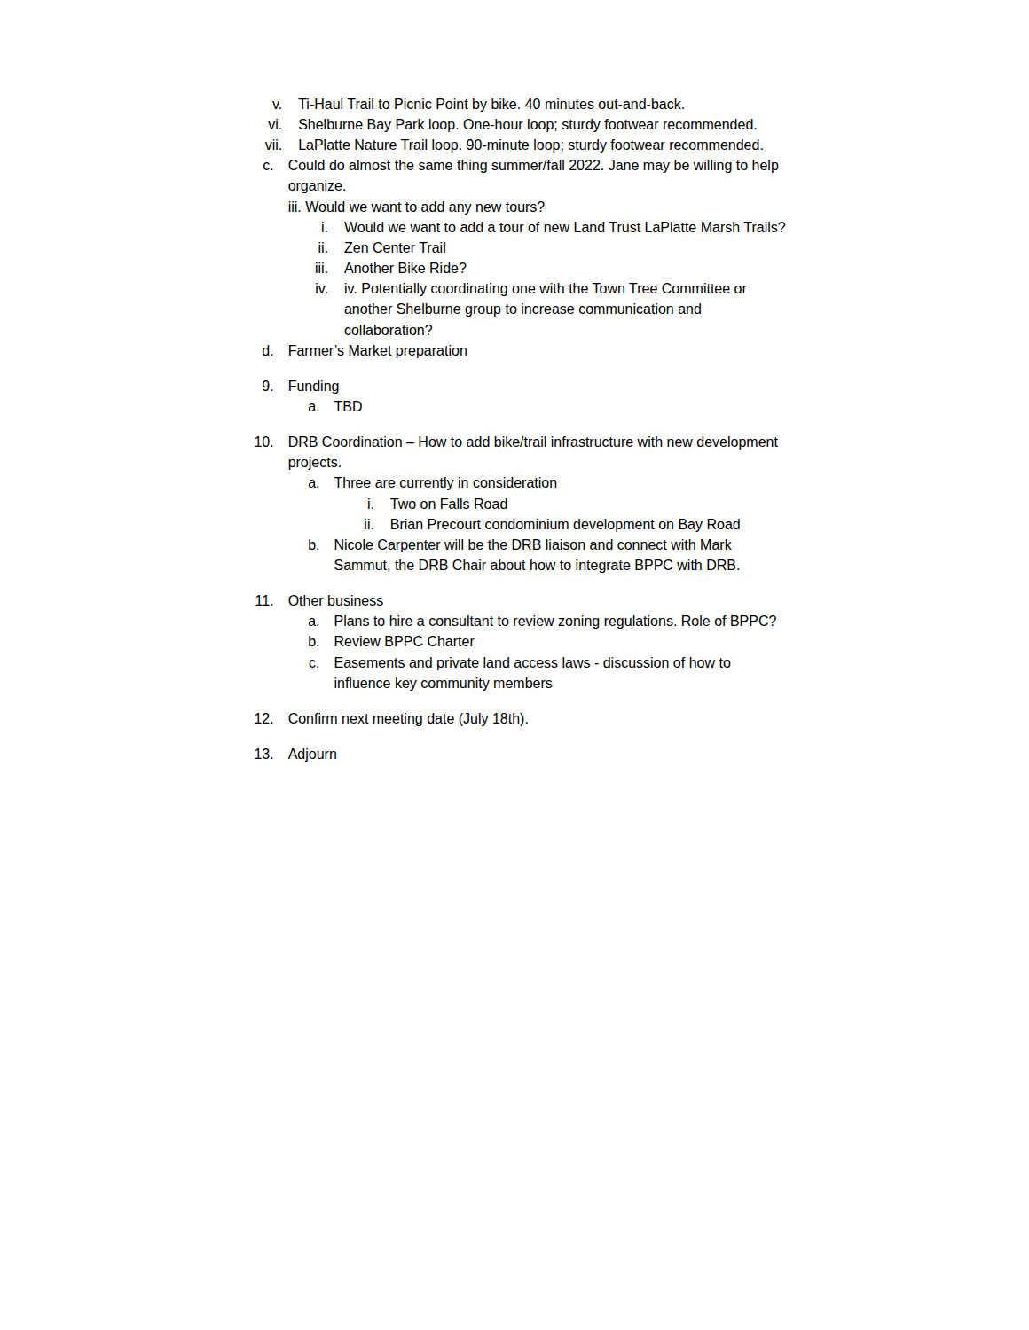Ti-Haul Trail to Picnic Point by bike. 40 minutes out-and-back.
Shelburne Bay Park loop. One-hour loop; sturdy footwear recommended.
LaPlatte Nature Trail loop. 90-minute loop; sturdy footwear recommended.
Could do almost the same thing summer/fall 2022. Jane may be willing to help organize.
iii. Would we want to add any new tours?
Would we want to add a tour of new Land Trust LaPlatte Marsh Trails?
Zen Center Trail
Another Bike Ride?
iv. Potentially coordinating one with the Town Tree Committee or another Shelburne group to increase communication and collaboration?
Farmer’s Market preparation
Funding
TBD
DRB Coordination – How to add bike/trail infrastructure with new development projects.
Three are currently in consideration
Two on Falls Road
Brian Precourt condominium development on Bay Road
Nicole Carpenter will be the DRB liaison and connect with Mark Sammut, the DRB Chair about how to integrate BPPC with DRB.
Other business
Plans to hire a consultant to review zoning regulations. Role of BPPC?
Review BPPC Charter
Easements and private land access laws - discussion of how to influence key community members
Confirm next meeting date (July 18th).
Adjourn